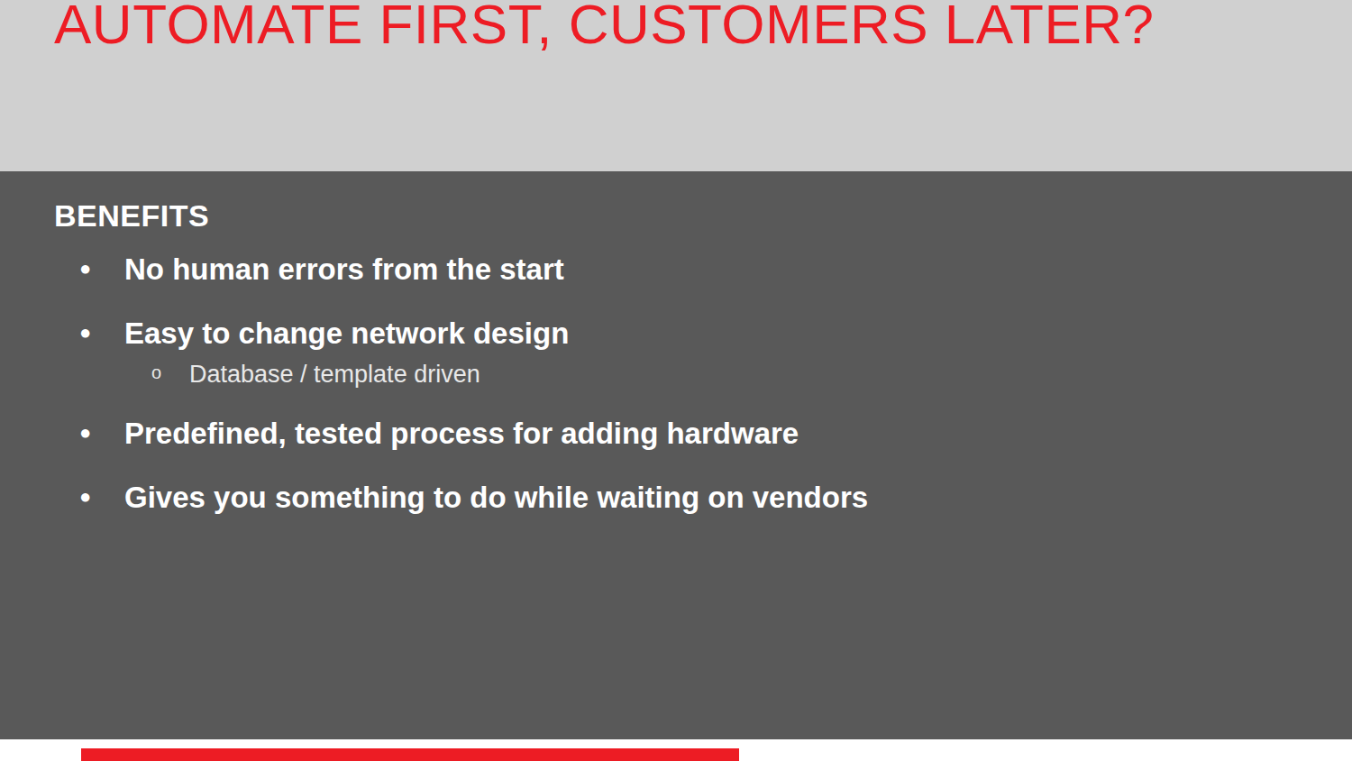AUTOMATE FIRST, CUSTOMERS LATER?
BENEFITS
No human errors from the start
Easy to change network design
Database / template driven
Predefined, tested process for adding hardware
Gives you something to do while waiting on vendors